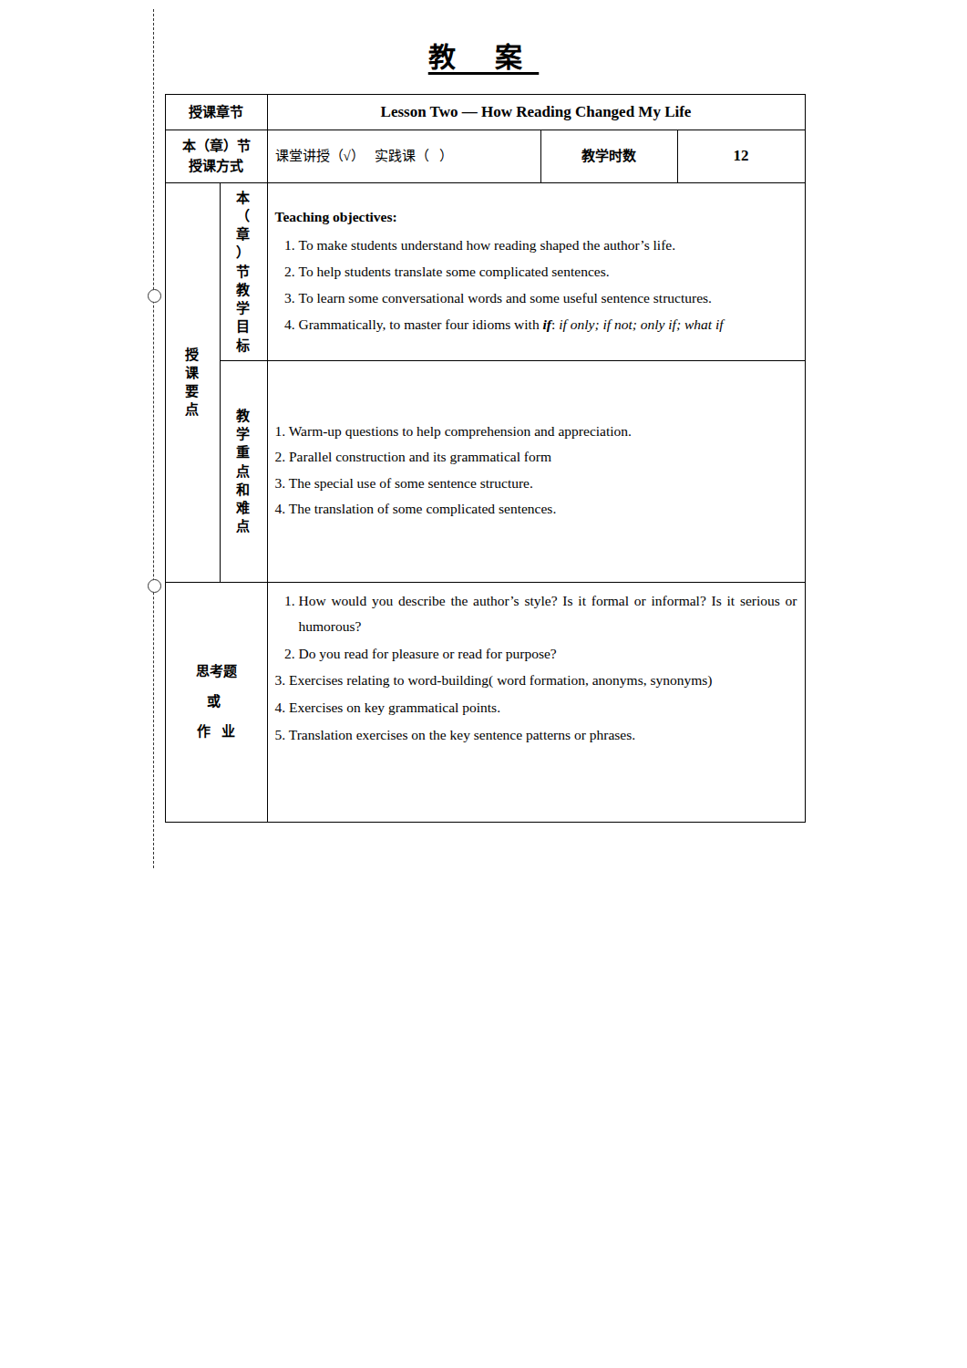教 案
| 授课章节 | Lesson Two — How Reading Changed My Life |
| 本（章）节 授课方式 | 课堂讲授（√） 实践课（ ） | 教学时数 | 12 |
| 授 课 要 点 | 本 （ 章 ） 节 教 学 目 标 | Teaching objectives: To make students understand how reading shaped the author’s life. To help students translate some complicated sentences. To learn some conversational words and some useful sentence structures. Grammatically, to master four idioms with if : if only; if not; only if; what if |
| 教 学 重 点 和 难 点 | 1. Warm-up questions to help comprehension and appreciation. 2. Parallel construction and its grammatical form 3. The special use of some sentence structure. 4. The translation of some complicated sentences. |
| 思考题 或 作 业 | How would you describe the author’s style? Is it formal or informal? Is it serious or humorous? Do you read for pleasure or read for purpose? 3. Exercises relating to word-building( word formation, anonyms, synonyms) 4. Exercises on key grammatical points. 5. Translation exercises on the key sentence patterns or phrases. |